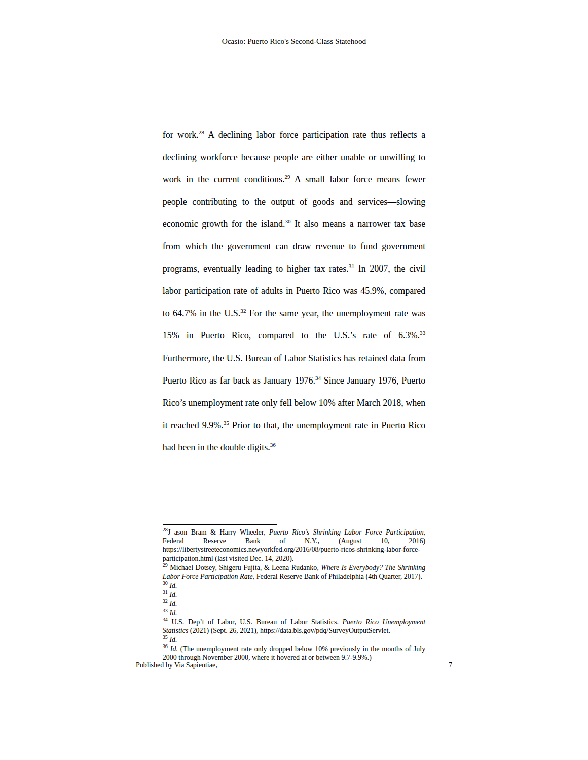Ocasio: Puerto Rico's Second-Class Statehood
for work.28 A declining labor force participation rate thus reflects a declining workforce because people are either unable or unwilling to work in the current conditions.29 A small labor force means fewer people contributing to the output of goods and services—slowing economic growth for the island.30 It also means a narrower tax base from which the government can draw revenue to fund government programs, eventually leading to higher tax rates.31 In 2007, the civil labor participation rate of adults in Puerto Rico was 45.9%, compared to 64.7% in the U.S.32 For the same year, the unemployment rate was 15% in Puerto Rico, compared to the U.S.’s rate of 6.3%.33 Furthermore, the U.S. Bureau of Labor Statistics has retained data from Puerto Rico as far back as January 1976.34 Since January 1976, Puerto Rico’s unemployment rate only fell below 10% after March 2018, when it reached 9.9%.35 Prior to that, the unemployment rate in Puerto Rico had been in the double digits.36
28 J ason Bram & Harry Wheeler, Puerto Rico’s Shrinking Labor Force Participation, Federal Reserve Bank of N.Y., (August 10, 2016) https://libertystreeteconomics.newyorkfed.org/2016/08/puerto-ricos-shrinking-labor-force-participation.html (last visited Dec. 14, 2020).
29 Michael Dotsey, Shigeru Fujita, & Leena Rudanko, Where Is Everybody? The Shrinking Labor Force Participation Rate, Federal Reserve Bank of Philadelphia (4th Quarter, 2017).
30 Id.
31 Id.
32 Id.
33 Id.
34 U.S. Dep’t of Labor, U.S. Bureau of Labor Statistics. Puerto Rico Unemployment Statistics (2021) (Sept. 26, 2021), https://data.bls.gov/pdq/SurveyOutputServlet.
35 Id.
36 Id. (The unemployment rate only dropped below 10% previously in the months of July 2000 through November 2000, where it hovered at or between 9.7-9.9%.)
Published by Via Sapientiae, 7